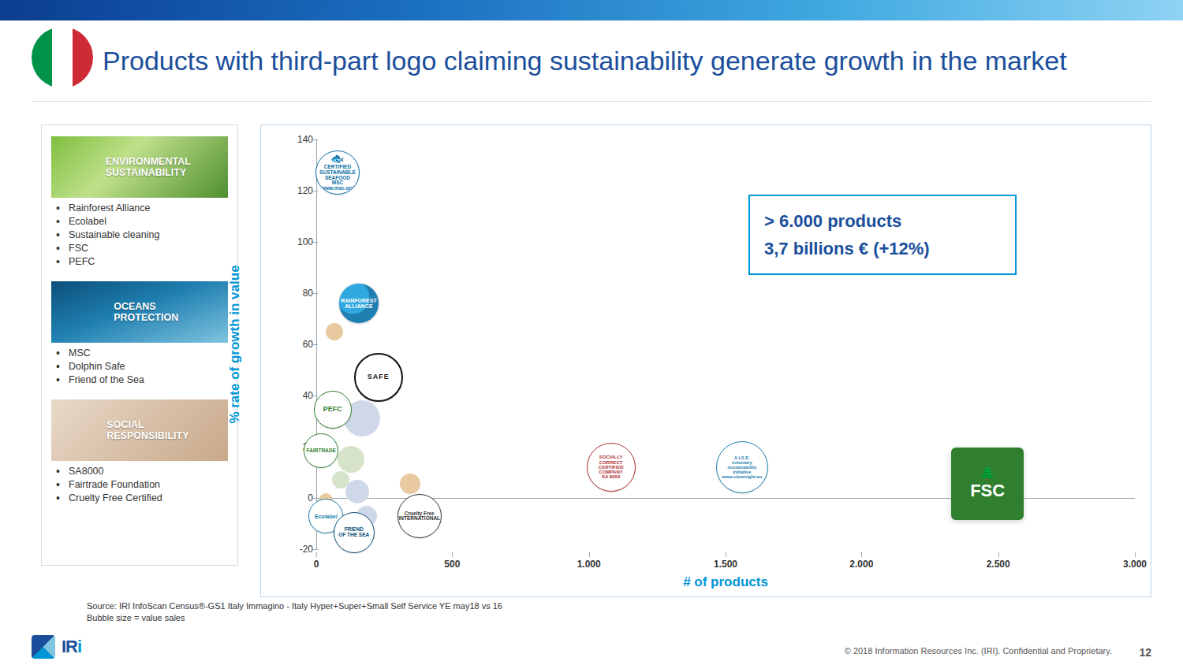Products with third-part logo claiming sustainability generate growth in the market
ENVIRONMENTAL
SUSTAINABILITY
Rainforest Alliance
Ecolabel
Sustainable cleaning
FSC
PEFC
OCEANS
PROTECTION
MSC
Dolphin Safe
Friend of the Sea
SOCIAL
RESPONSIBILITY
SA8000
Fairtrade Foundation
Cruelty Free Certified
% rate of growth in value
# of products
140
120
100
80
60
40
20
0
-20
0
500
1.000
1.500
2.000
2.500
3.000
> 6.000 products
3,7 billions € (+12%)
🐟 CERTIFIED
SUSTAINABLE
SEAFOOD
MSC
www.msc.org
RAINFOREST
ALLIANCE
SAFE
PEFC
FAIRTRADE
Ecolabel
FRIEND
OF THE SEA
Cruelty Free
INTERNATIONAL
SOCIALLY CORRECT
CERTIFIED COMPANY
SA 8000
A.I.S.E.
voluntary sustainability
initiative
www.cleanright.eu
🌲 FSC
Source: IRI InfoScan Census®-GS1 Italy Immagino - Italy Hyper+Super+Small Self Service YE may18 vs 16
Bubble size = value sales
IRi
© 2018 Information Resources Inc. (IRI). Confidential and Proprietary.
12